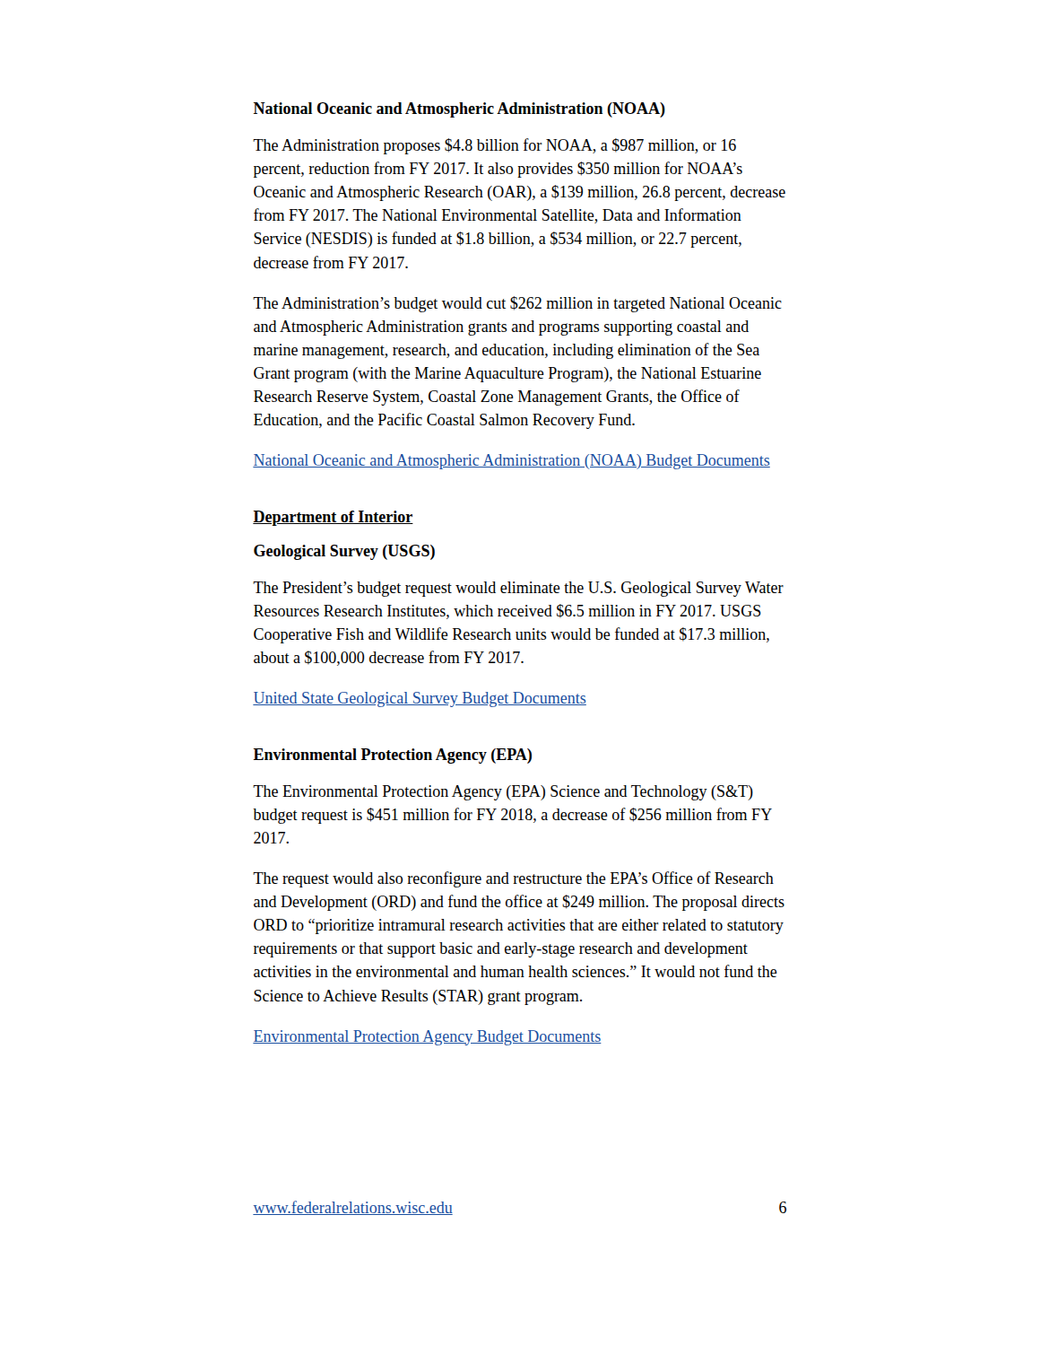National Oceanic and Atmospheric Administration (NOAA)
The Administration proposes $4.8 billion for NOAA, a $987 million, or 16 percent, reduction from FY 2017. It also provides $350 million for NOAA’s Oceanic and Atmospheric Research (OAR), a $139 million, 26.8 percent, decrease from FY 2017. The National Environmental Satellite, Data and Information Service (NESDIS) is funded at $1.8 billion, a $534 million, or 22.7 percent, decrease from FY 2017.
The Administration’s budget would cut $262 million in targeted National Oceanic and Atmospheric Administration grants and programs supporting coastal and marine management, research, and education, including elimination of the Sea Grant program (with the Marine Aquaculture Program), the National Estuarine Research Reserve System, Coastal Zone Management Grants, the Office of Education, and the Pacific Coastal Salmon Recovery Fund.
National Oceanic and Atmospheric Administration (NOAA) Budget Documents
Department of Interior
Geological Survey (USGS)
The President’s budget request would eliminate the U.S. Geological Survey Water Resources Research Institutes, which received $6.5 million in FY 2017. USGS Cooperative Fish and Wildlife Research units would be funded at $17.3 million, about a $100,000 decrease from FY 2017.
United State Geological Survey Budget Documents
Environmental Protection Agency (EPA)
The Environmental Protection Agency (EPA) Science and Technology (S&T) budget request is $451 million for FY 2018, a decrease of $256 million from FY 2017.
The request would also reconfigure and restructure the EPA’s Office of Research and Development (ORD) and fund the office at $249 million. The proposal directs ORD to “prioritize intramural research activities that are either related to statutory requirements or that support basic and early-stage research and development activities in the environmental and human health sciences.” It would not fund the Science to Achieve Results (STAR) grant program.
Environmental Protection Agency Budget Documents
www.federalrelations.wisc.edu 6